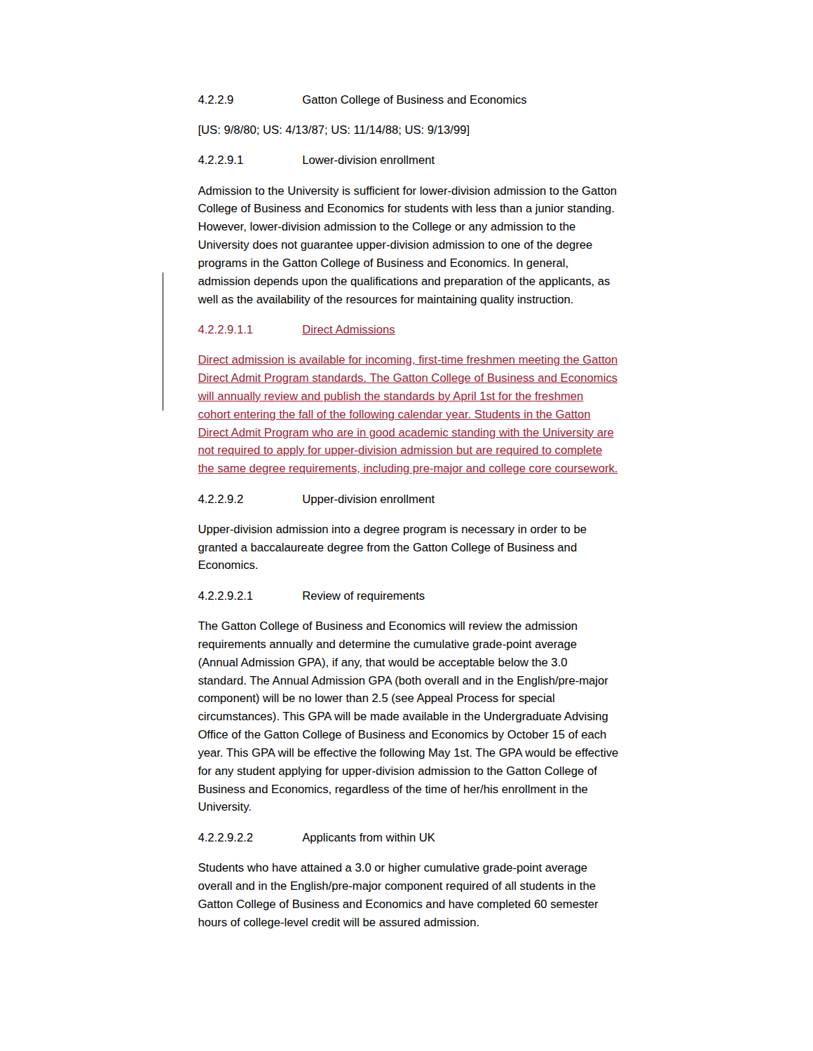4.2.2.9 Gatton College of Business and Economics
[US: 9/8/80; US: 4/13/87; US: 11/14/88; US: 9/13/99]
4.2.2.9.1 Lower-division enrollment
Admission to the University is sufficient for lower-division admission to the Gatton College of Business and Economics for students with less than a junior standing. However, lower-division admission to the College or any admission to the University does not guarantee upper-division admission to one of the degree programs in the Gatton College of Business and Economics. In general, admission depends upon the qualifications and preparation of the applicants, as well as the availability of the resources for maintaining quality instruction.
4.2.2.9.1.1 Direct Admissions
Direct admission is available for incoming, first-time freshmen meeting the Gatton Direct Admit Program standards. The Gatton College of Business and Economics will annually review and publish the standards by April 1st for the freshmen cohort entering the fall of the following calendar year. Students in the Gatton Direct Admit Program who are in good academic standing with the University are not required to apply for upper-division admission but are required to complete the same degree requirements, including pre-major and college core coursework.
4.2.2.9.2 Upper-division enrollment
Upper-division admission into a degree program is necessary in order to be granted a baccalaureate degree from the Gatton College of Business and Economics.
4.2.2.9.2.1 Review of requirements
The Gatton College of Business and Economics will review the admission requirements annually and determine the cumulative grade-point average (Annual Admission GPA), if any, that would be acceptable below the 3.0 standard. The Annual Admission GPA (both overall and in the English/pre-major component) will be no lower than 2.5 (see Appeal Process for special circumstances). This GPA will be made available in the Undergraduate Advising Office of the Gatton College of Business and Economics by October 15 of each year. This GPA will be effective the following May 1st. The GPA would be effective for any student applying for upper-division admission to the Gatton College of Business and Economics, regardless of the time of her/his enrollment in the University.
4.2.2.9.2.2 Applicants from within UK
Students who have attained a 3.0 or higher cumulative grade-point average overall and in the English/pre-major component required of all students in the Gatton College of Business and Economics and have completed 60 semester hours of college-level credit will be assured admission.